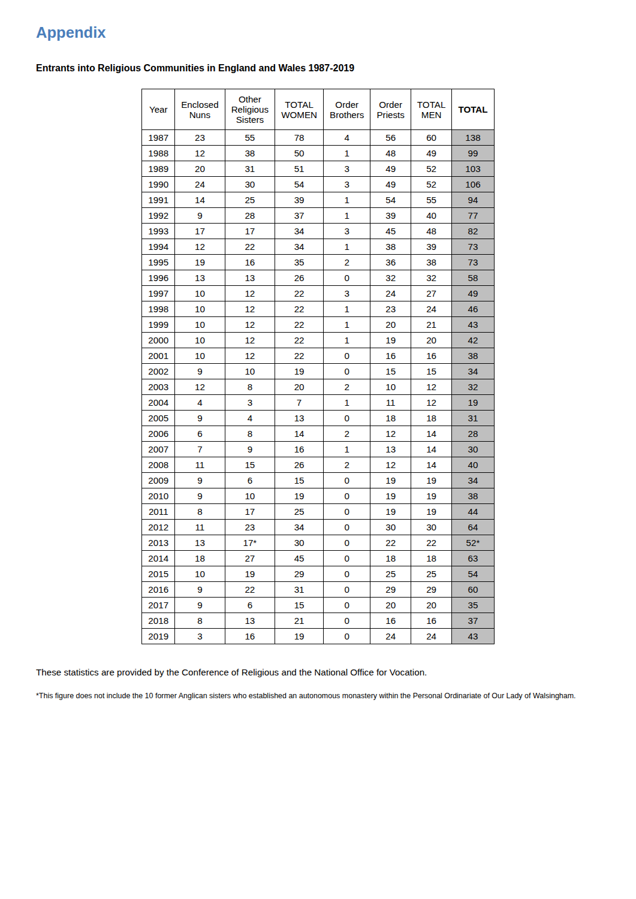Appendix
Entrants into Religious Communities in England and Wales 1987-2019
| Year | Enclosed Nuns | Other Religious Sisters | TOTAL WOMEN | Order Brothers | Order Priests | TOTAL MEN | TOTAL |
| --- | --- | --- | --- | --- | --- | --- | --- |
| 1987 | 23 | 55 | 78 | 4 | 56 | 60 | 138 |
| 1988 | 12 | 38 | 50 | 1 | 48 | 49 | 99 |
| 1989 | 20 | 31 | 51 | 3 | 49 | 52 | 103 |
| 1990 | 24 | 30 | 54 | 3 | 49 | 52 | 106 |
| 1991 | 14 | 25 | 39 | 1 | 54 | 55 | 94 |
| 1992 | 9 | 28 | 37 | 1 | 39 | 40 | 77 |
| 1993 | 17 | 17 | 34 | 3 | 45 | 48 | 82 |
| 1994 | 12 | 22 | 34 | 1 | 38 | 39 | 73 |
| 1995 | 19 | 16 | 35 | 2 | 36 | 38 | 73 |
| 1996 | 13 | 13 | 26 | 0 | 32 | 32 | 58 |
| 1997 | 10 | 12 | 22 | 3 | 24 | 27 | 49 |
| 1998 | 10 | 12 | 22 | 1 | 23 | 24 | 46 |
| 1999 | 10 | 12 | 22 | 1 | 20 | 21 | 43 |
| 2000 | 10 | 12 | 22 | 1 | 19 | 20 | 42 |
| 2001 | 10 | 12 | 22 | 0 | 16 | 16 | 38 |
| 2002 | 9 | 10 | 19 | 0 | 15 | 15 | 34 |
| 2003 | 12 | 8 | 20 | 2 | 10 | 12 | 32 |
| 2004 | 4 | 3 | 7 | 1 | 11 | 12 | 19 |
| 2005 | 9 | 4 | 13 | 0 | 18 | 18 | 31 |
| 2006 | 6 | 8 | 14 | 2 | 12 | 14 | 28 |
| 2007 | 7 | 9 | 16 | 1 | 13 | 14 | 30 |
| 2008 | 11 | 15 | 26 | 2 | 12 | 14 | 40 |
| 2009 | 9 | 6 | 15 | 0 | 19 | 19 | 34 |
| 2010 | 9 | 10 | 19 | 0 | 19 | 19 | 38 |
| 2011 | 8 | 17 | 25 | 0 | 19 | 19 | 44 |
| 2012 | 11 | 23 | 34 | 0 | 30 | 30 | 64 |
| 2013 | 13 | 17* | 30 | 0 | 22 | 22 | 52* |
| 2014 | 18 | 27 | 45 | 0 | 18 | 18 | 63 |
| 2015 | 10 | 19 | 29 | 0 | 25 | 25 | 54 |
| 2016 | 9 | 22 | 31 | 0 | 29 | 29 | 60 |
| 2017 | 9 | 6 | 15 | 0 | 20 | 20 | 35 |
| 2018 | 8 | 13 | 21 | 0 | 16 | 16 | 37 |
| 2019 | 3 | 16 | 19 | 0 | 24 | 24 | 43 |
These statistics are provided by the Conference of Religious and the National Office for Vocation.
*This figure does not include the 10 former Anglican sisters who established an autonomous monastery within the Personal Ordinariate of Our Lady of Walsingham.